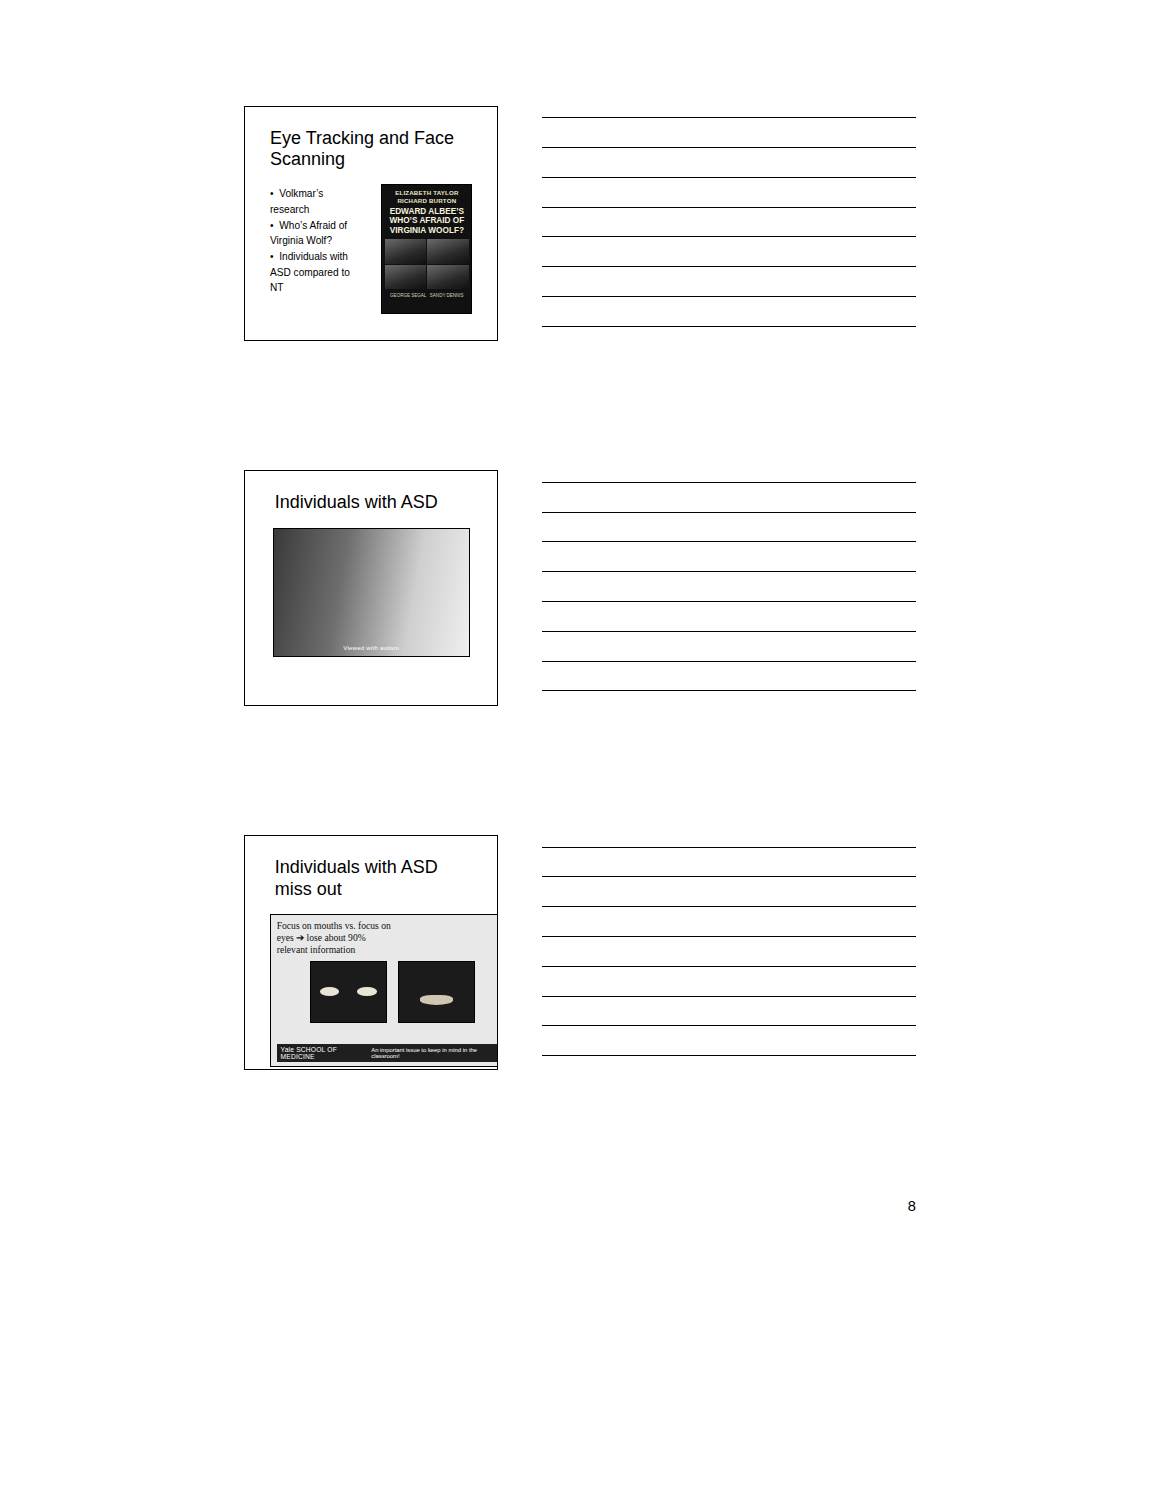Eye Tracking and Face Scanning
Volkmar’s research
Who’s Afraid of Virginia Wolf?
Individuals with ASD compared to NT
Elizabeth Taylor
Richard Burton
Edward Albee’s
Who’s Afraid of
Virginia Woolf?
George Segal Sandy Dennis
Individuals with ASD
Viewed with autism
Individuals with ASD miss out
Focus on mouths vs. focus on
eyes ➔ lose about 90%
relevant information
Yale SCHOOL OF MEDICINE An important issue to keep in mind in the classroom!
8